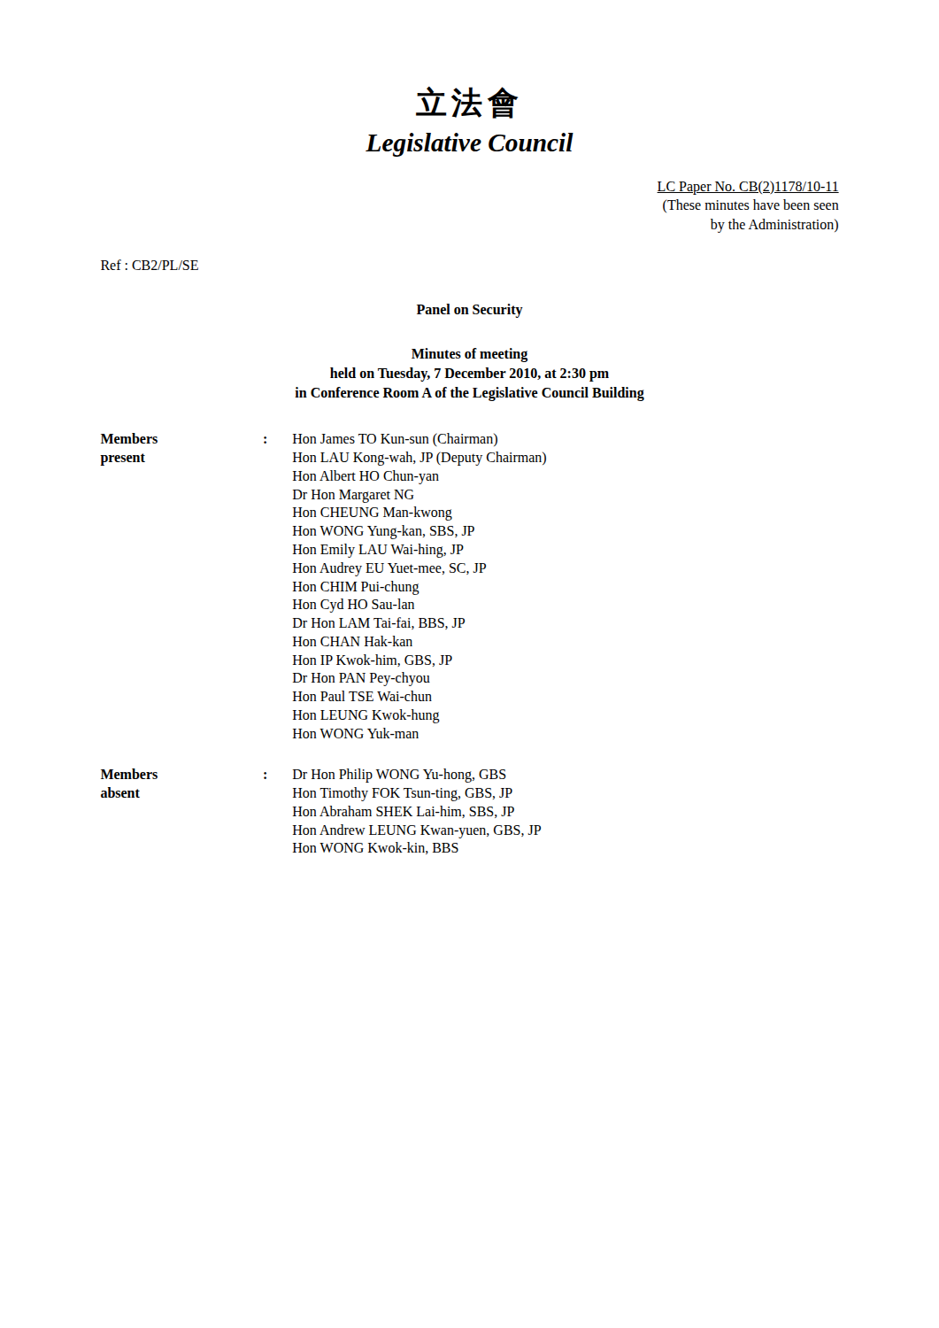立法會
Legislative Council
LC Paper No. CB(2)1178/10-11
(These minutes have been seen
by the Administration)
Ref : CB2/PL/SE
Panel on Security
Minutes of meeting
held on Tuesday, 7 December 2010, at 2:30 pm
in Conference Room A of the Legislative Council Building
| Members present | : | Hon James TO Kun-sun (Chairman) Hon LAU Kong-wah, JP (Deputy Chairman) Hon Albert HO Chun-yan Dr Hon Margaret NG Hon CHEUNG Man-kwong Hon WONG Yung-kan, SBS, JP Hon Emily LAU Wai-hing, JP Hon Audrey EU Yuet-mee, SC, JP Hon CHIM Pui-chung Hon Cyd HO Sau-lan Dr Hon LAM Tai-fai, BBS, JP Hon CHAN Hak-kan Hon IP Kwok-him, GBS, JP Dr Hon PAN Pey-chyou Hon Paul TSE Wai-chun Hon LEUNG Kwok-hung Hon WONG Yuk-man |
| Members absent | : | Dr Hon Philip WONG Yu-hong, GBS Hon Timothy FOK Tsun-ting, GBS, JP Hon Abraham SHEK Lai-him, SBS, JP Hon Andrew LEUNG Kwan-yuen, GBS, JP Hon WONG Kwok-kin, BBS |